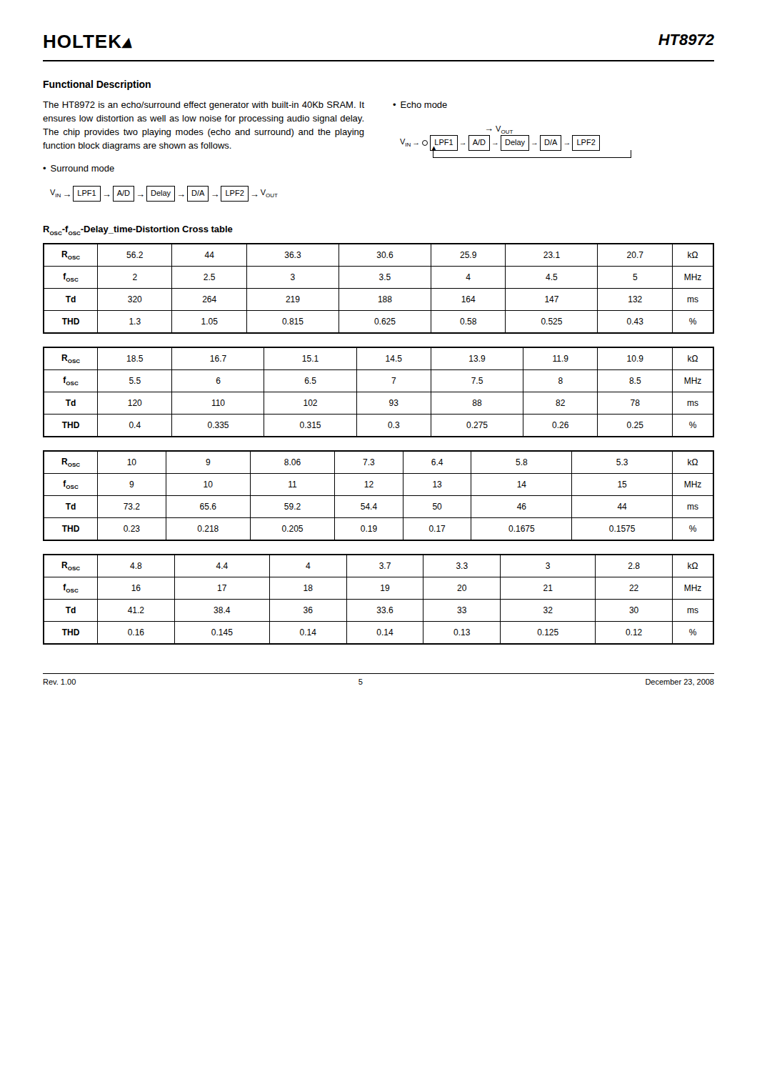HOLTEK▴
HT8972
Functional Description
The HT8972 is an echo/surround effect generator with built-in 40Kb SRAM. It ensures low distortion as well as low noise for processing audio signal delay. The chip provides two playing modes (echo and surround) and the playing function block diagrams are shown as follows.
Surround mode
VIN → LPF1 → A/D → Delay → D/A → LPF2 → VOUT
Echo mode
→ VOUT
VIN → LPF1 → A/D → Delay → D/A → LPF2
▲
ROSC-fOSC-Delay_time-Distortion Cross table
| R OSC | 56.2 | 44 | 36.3 | 30.6 | 25.9 | 23.1 | 20.7 | kΩ |
| f OSC | 2 | 2.5 | 3 | 3.5 | 4 | 4.5 | 5 | MHz |
| Td | 320 | 264 | 219 | 188 | 164 | 147 | 132 | ms |
| THD | 1.3 | 1.05 | 0.815 | 0.625 | 0.58 | 0.525 | 0.43 | % |
| R OSC | 18.5 | 16.7 | 15.1 | 14.5 | 13.9 | 11.9 | 10.9 | kΩ |
| f OSC | 5.5 | 6 | 6.5 | 7 | 7.5 | 8 | 8.5 | MHz |
| Td | 120 | 110 | 102 | 93 | 88 | 82 | 78 | ms |
| THD | 0.4 | 0.335 | 0.315 | 0.3 | 0.275 | 0.26 | 0.25 | % |
| R OSC | 10 | 9 | 8.06 | 7.3 | 6.4 | 5.8 | 5.3 | kΩ |
| f OSC | 9 | 10 | 11 | 12 | 13 | 14 | 15 | MHz |
| Td | 73.2 | 65.6 | 59.2 | 54.4 | 50 | 46 | 44 | ms |
| THD | 0.23 | 0.218 | 0.205 | 0.19 | 0.17 | 0.1675 | 0.1575 | % |
| R OSC | 4.8 | 4.4 | 4 | 3.7 | 3.3 | 3 | 2.8 | kΩ |
| f OSC | 16 | 17 | 18 | 19 | 20 | 21 | 22 | MHz |
| Td | 41.2 | 38.4 | 36 | 33.6 | 33 | 32 | 30 | ms |
| THD | 0.16 | 0.145 | 0.14 | 0.14 | 0.13 | 0.125 | 0.12 | % |
Rev. 1.00 5 December 23, 2008